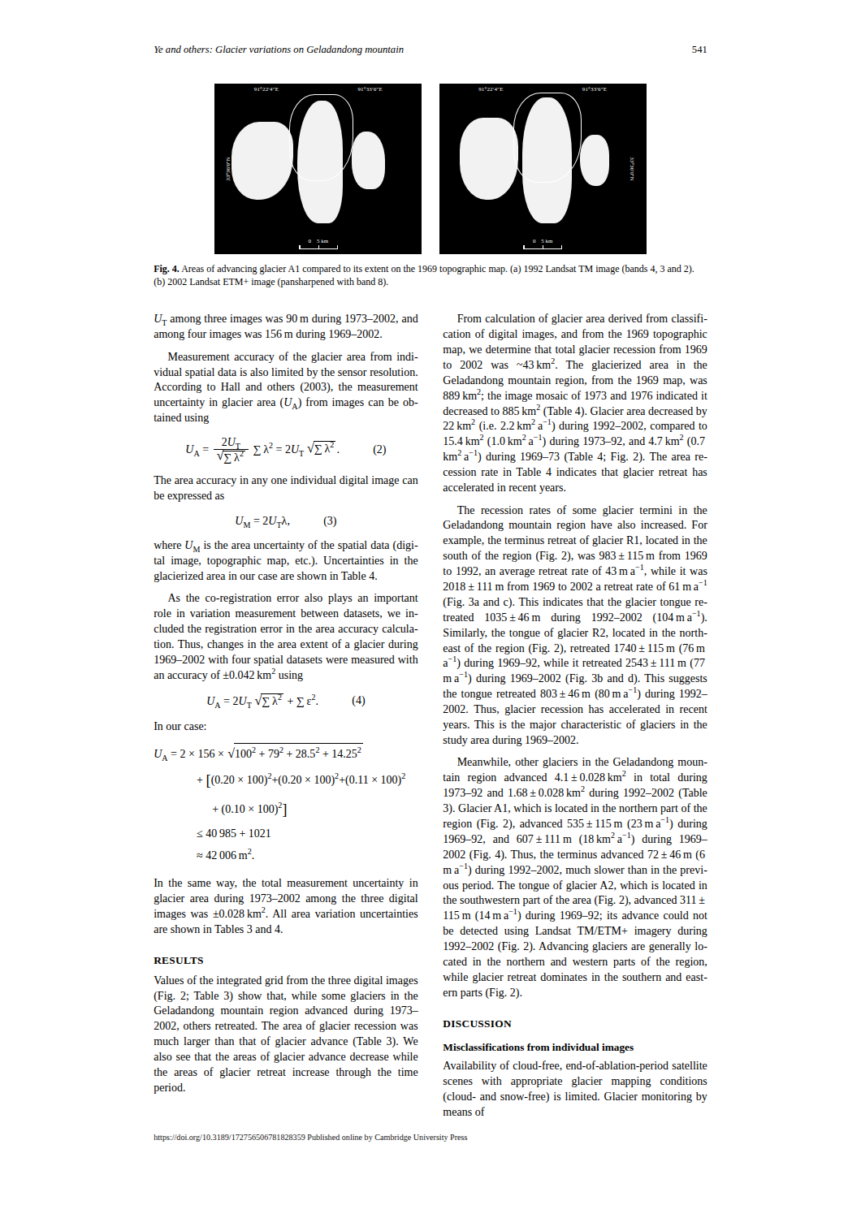Ye and others: Glacier variations on Geladandong mountain 541
91°22′4″E 91°33′6″E
33°36′0″N
0 5 km
91°22′4″E 91°33′6″E
33°36′0″N
0 5 km
Fig. 4. Areas of advancing glacier A1 compared to its extent on the 1969 topographic map. (a) 1992 Landsat TM image (bands 4, 3 and 2). (b) 2002 Landsat ETM+ image (pansharpened with band 8).
UT among three images was 90 m during 1973–2002, and among four images was 156 m during 1969–2002.
Measurement accuracy of the glacier area from individual spatial data is also limited by the sensor resolution. According to Hall and others (2003), the measurement uncertainty in glacier area (UA) from images can be obtained using
UA = 2UT ∑ λ2 ∑ λ2 = 2UT ∑ λ2.
(2)
The area accuracy in any one individual digital image can be expressed as
UM = 2UTλ,
(3)
where UM is the area uncertainty of the spatial data (digital image, topographic map, etc.). Uncertainties in the glacierized area in our case are shown in Table 4.
As the co-registration error also plays an important role in variation measurement between datasets, we included the registration error in the area accuracy calculation. Thus, changes in the area extent of a glacier during 1969–2002 with four spatial datasets were measured with an accuracy of ±0.042 km2 using
UA = 2UT ∑ λ2 + ∑ ε2.
(4)
In our case:
UA = 2 × 156 × 1002 + 792 + 28.52 + 14.252 + [(0.20 × 100)2+(0.20 × 100)2+(0.11 × 100)2 + (0.10 × 100)2] ≤ 40 985 + 1021 ≈ 42 006 m2.
In the same way, the total measurement uncertainty in glacier area during 1973–2002 among the three digital images was ±0.028 km2. All area variation uncertainties are shown in Tables 3 and 4.
Results
Values of the integrated grid from the three digital images (Fig. 2; Table 3) show that, while some glaciers in the Geladandong mountain region advanced during 1973–2002, others retreated. The area of glacier recession was much larger than that of glacier advance (Table 3). We also see that the areas of glacier advance decrease while the areas of glacier retreat increase through the time period.
From calculation of glacier area derived from classification of digital images, and from the 1969 topographic map, we determine that total glacier recession from 1969 to 2002 was ~43 km2. The glacierized area in the Geladandong mountain region, from the 1969 map, was 889 km2; the image mosaic of 1973 and 1976 indicated it decreased to 885 km2 (Table 4). Glacier area decreased by 22 km2 (i.e. 2.2 km2 a−1) during 1992–2002, compared to 15.4 km2 (1.0 km2 a−1) during 1973–92, and 4.7 km2 (0.7 km2 a−1) during 1969–73 (Table 4; Fig. 2). The area recession rate in Table 4 indicates that glacier retreat has accelerated in recent years.
The recession rates of some glacier termini in the Geladandong mountain region have also increased. For example, the terminus retreat of glacier R1, located in the south of the region (Fig. 2), was 983 ± 115 m from 1969 to 1992, an average retreat rate of 43 m a−1, while it was 2018 ± 111 m from 1969 to 2002 a retreat rate of 61 m a−1 (Fig. 3a and c). This indicates that the glacier tongue retreated 1035 ± 46 m during 1992–2002 (104 m a−1). Similarly, the tongue of glacier R2, located in the northeast of the region (Fig. 2), retreated 1740 ± 115 m (76 m a−1) during 1969–92, while it retreated 2543 ± 111 m (77 m a−1) during 1969–2002 (Fig. 3b and d). This suggests the tongue retreated 803 ± 46 m (80 m a−1) during 1992–2002. Thus, glacier recession has accelerated in recent years. This is the major characteristic of glaciers in the study area during 1969–2002.
Meanwhile, other glaciers in the Geladandong mountain region advanced 4.1 ± 0.028 km2 in total during 1973–92 and 1.68 ± 0.028 km2 during 1992–2002 (Table 3). Glacier A1, which is located in the northern part of the region (Fig. 2), advanced 535 ± 115 m (23 m a−1) during 1969–92, and 607 ± 111 m (18 km2 a−1) during 1969–2002 (Fig. 4). Thus, the terminus advanced 72 ± 46 m (6 m a−1) during 1992–2002, much slower than in the previous period. The tongue of glacier A2, which is located in the southwestern part of the area (Fig. 2), advanced 311 ± 115 m (14 m a−1) during 1969–92; its advance could not be detected using Landsat TM/ETM+ imagery during 1992–2002 (Fig. 2). Advancing glaciers are generally located in the northern and western parts of the region, while glacier retreat dominates in the southern and eastern parts (Fig. 2).
Discussion
Misclassifications from individual images
Availability of cloud-free, end-of-ablation-period satellite scenes with appropriate glacier mapping conditions (cloud- and snow-free) is limited. Glacier monitoring by means of
https://doi.org/10.3189/172756506781828359 Published online by Cambridge University Press